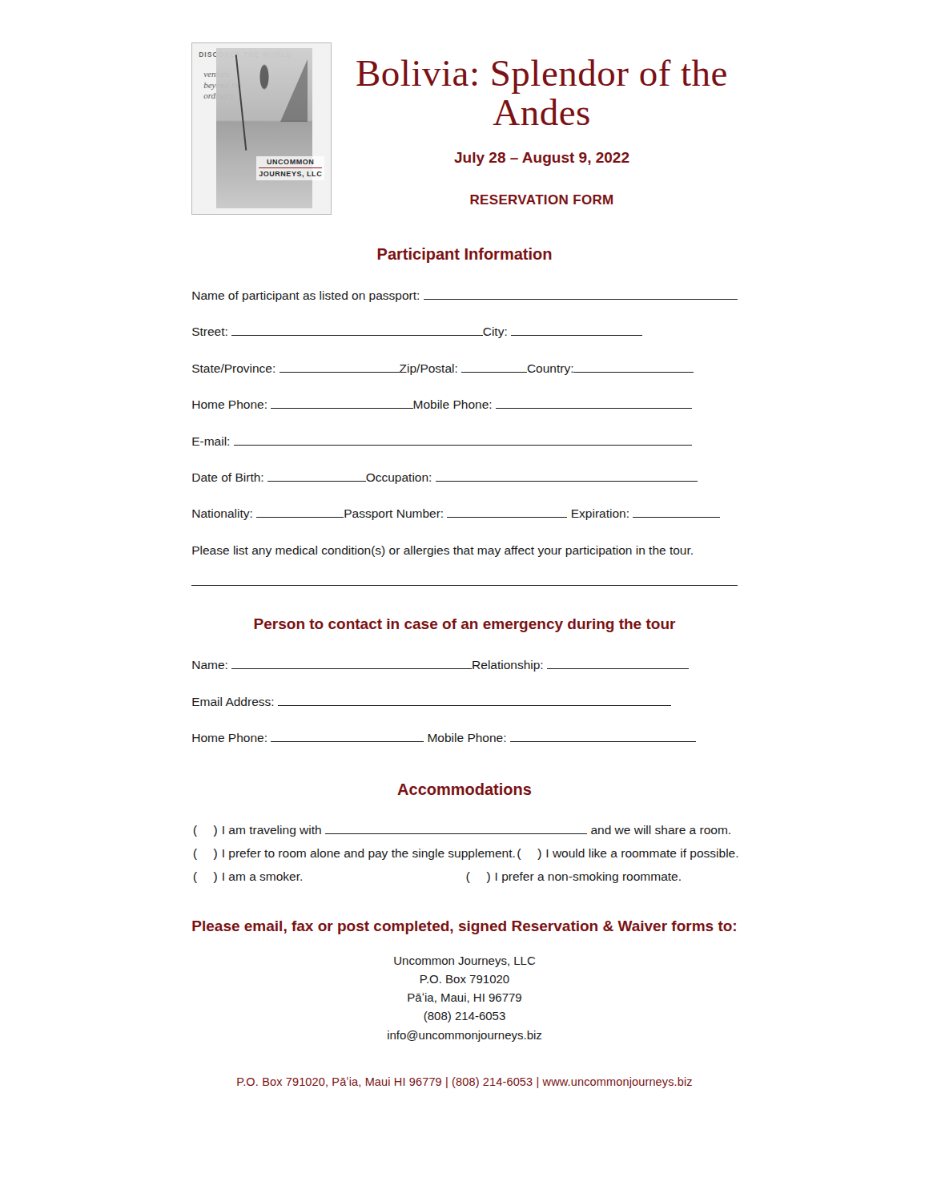DISCOVER THE WORLD
venture
beyond the
ordinary
UNCOMMON
JOURNEYS, LLC
Bolivia: Splendor of the Andes
July 28 – August 9, 2022
RESERVATION FORM
Participant Information
Name of participant as listed on passport:
Street: City:
State/Province: Zip/Postal: Country:
Home Phone: Mobile Phone:
E-mail:
Date of Birth: Occupation:
Nationality: Passport Number: Expiration:
Please list any medical condition(s) or allergies that may affect your participation in the tour.
Person to contact in case of an emergency during the tour
Name: Relationship:
Email Address:
Home Phone: Mobile Phone:
Accommodations
( ) I am traveling with and we will share a room.
( ) I prefer to room alone and pay the single supplement.
( ) I would like a roommate if possible.
( ) I am a smoker.
( ) I prefer a non-smoking roommate.
Please email, fax or post completed, signed Reservation & Waiver forms to:
Uncommon Journeys, LLC
P.O. Box 791020
Pāʻia, Maui, HI 96779
(808) 214-6053
info@uncommonjourneys.biz
P.O. Box 791020, Pāʻia, Maui HI 96779 | (808) 214-6053 | www.uncommonjourneys.biz